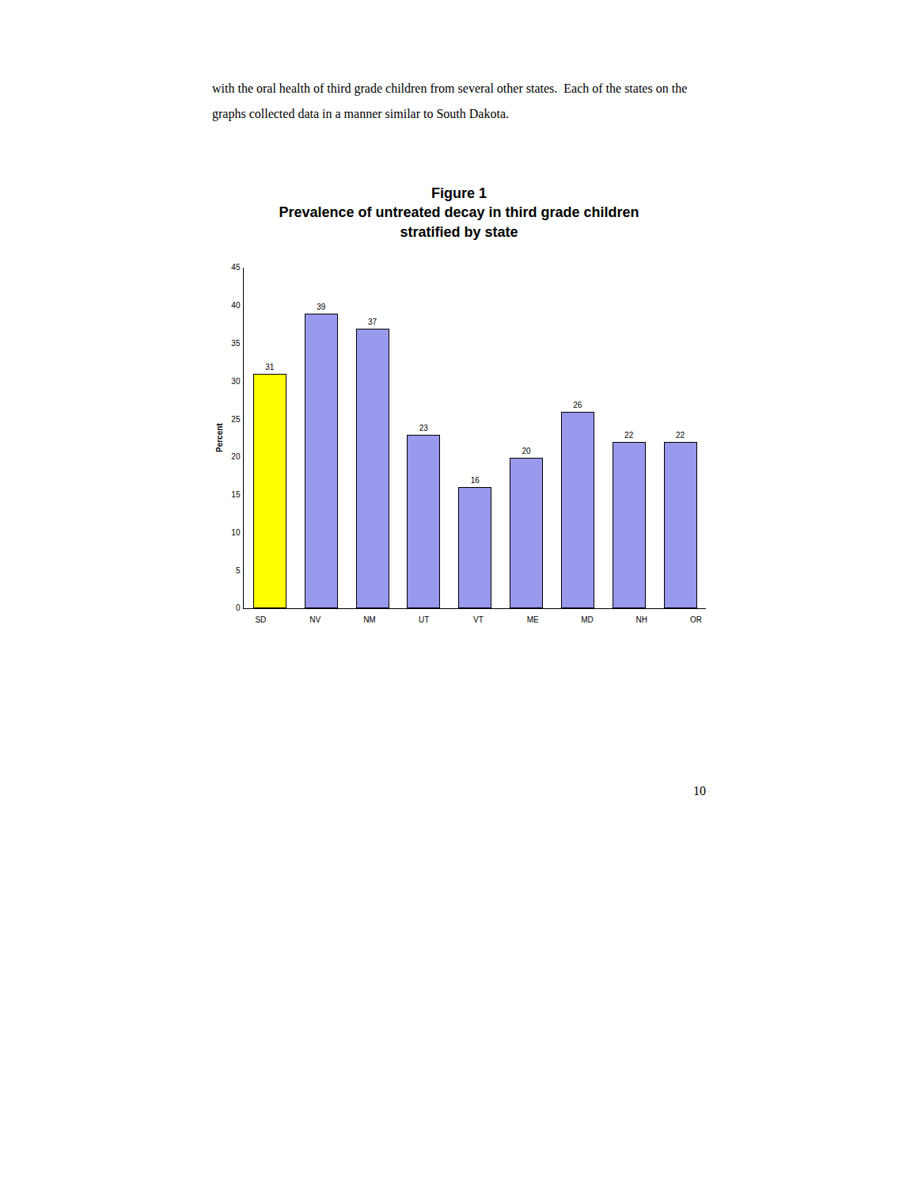with the oral health of third grade children from several other states. Each of the states on the graphs collected data in a manner similar to South Dakota.
Figure 1
Prevalence of untreated decay in third grade children
stratified by state
Percent
45 40 35 30 25 20 15 10 5 0
31
39
37
23
16
20
26
22
22
SD NV NM UT VT ME MD NH OR
10